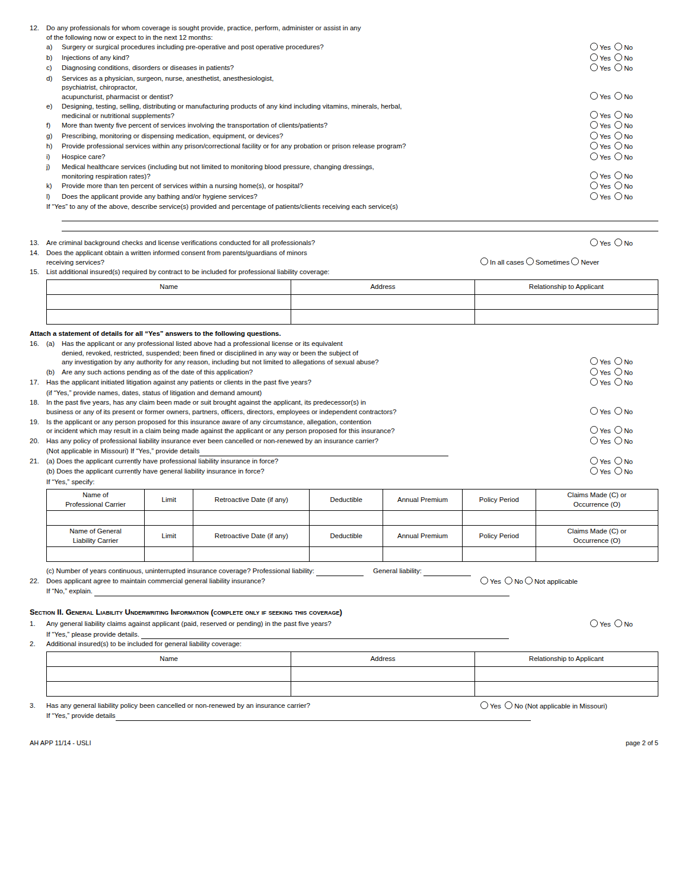12.
Do any professionals for whom coverage is sought provide, practice, perform, administer or assist in any
of the following now or expect to in the next 12 months:
a)
Surgery or surgical procedures including pre-operative and post operative procedures?
Yes No
b)
Injections of any kind?
Yes No
c)
Diagnosing conditions, disorders or diseases in patients?
Yes No
d)
Services as a physician, surgeon, nurse, anesthetist, anesthesiologist,
psychiatrist, chiropractor,
acupuncturist, pharmacist or dentist?
Yes No
e)
Designing, testing, selling, distributing or manufacturing products of any kind including vitamins, minerals, herbal,
medicinal or nutritional supplements?
Yes No
f)
More than twenty five percent of services involving the transportation of clients/patients?
Yes No
g)
Prescribing, monitoring or dispensing medication, equipment, or devices?
Yes No
h)
Provide professional services within any prison/correctional facility or for any probation or prison release program?
Yes No
i)
Hospice care?
Yes No
j)
Medical healthcare services (including but not limited to monitoring blood pressure, changing dressings,
monitoring respiration rates)?
Yes No
k)
Provide more than ten percent of services within a nursing home(s), or hospital?
Yes No
l)
Does the applicant provide any bathing and/or hygiene services?
Yes No
If “Yes” to any of the above, describe service(s) provided and percentage of patients/clients receiving each service(s)
13.
Are criminal background checks and license verifications conducted for all professionals?
Yes No
14.
Does the applicant obtain a written informed consent from parents/guardians of minors
receiving services?
In all cases Sometimes Never
15.
List additional insured(s) required by contract to be included for professional liability coverage:
| Name | Address | Relationship to Applicant |
| --- | --- | --- |
Attach a statement of details for all “Yes” answers to the following questions.
16.
(a)
Has the applicant or any professional listed above had a professional license or its equivalent
denied, revoked, restricted, suspended; been fined or disciplined in any way or been the subject of
any investigation by any authority for any reason, including but not limited to allegations of sexual abuse?
Yes No
(b)
Are any such actions pending as of the date of this application?
Yes No
17.
Has the applicant initiated litigation against any patients or clients in the past five years?
Yes No
(if “Yes,” provide names, dates, status of litigation and demand amount)
18.
In the past five years, has any claim been made or suit brought against the applicant, its predecessor(s) in
business or any of its present or former owners, partners, officers, directors, employees or independent contractors?
Yes No
19.
Is the applicant or any person proposed for this insurance aware of any circumstance, allegation, contention
or incident which may result in a claim being made against the applicant or any person proposed for this insurance?
Yes No
20.
Has any policy of professional liability insurance ever been cancelled or non-renewed by an insurance carrier?
Yes No
(Not applicable in Missouri) If “Yes,” provide details
21.
(a) Does the applicant currently have professional liability insurance in force?
Yes No
(b) Does the applicant currently have general liability insurance in force?
Yes No
If “Yes,” specify:
| Name of Professional Carrier | Limit | Retroactive Date (if any) | Deductible | Annual Premium | Policy Period | Claims Made (C) or Occurrence (O) |
| --- | --- | --- | --- | --- | --- | --- |
| Name of General Liability Carrier | Limit | Retroactive Date (if any) | Deductible | Annual Premium | Policy Period | Claims Made (C) or Occurrence (O) |
(c) Number of years continuous, uninterrupted insurance coverage? Professional liability: General liability:
22.
Does applicant agree to maintain commercial general liability insurance?
Yes No Not applicable
If “No,” explain.
Section II. General Liability Underwriting Information (complete only if seeking this coverage)
1.
Any general liability claims against applicant (paid, reserved or pending) in the past five years?
Yes No
If “Yes,” please provide details.
2.
Additional insured(s) to be included for general liability coverage:
| Name | Address | Relationship to Applicant |
| --- | --- | --- |
3.
Has any general liability policy been cancelled or non-renewed by an insurance carrier?
Yes No (Not applicable in Missouri)
If “Yes,” provide details
AH APP 11/14 - USLI
page 2 of 5